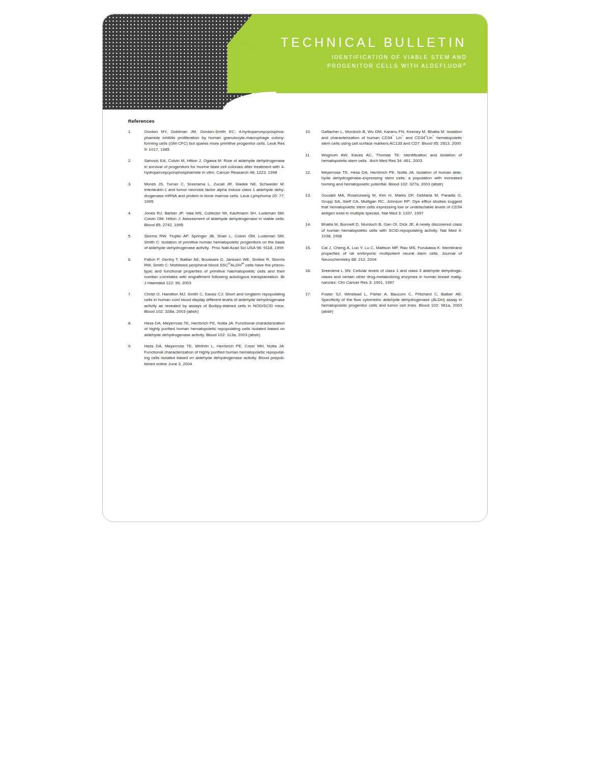TECHNICAL BULLETIN
IDENTIFICATION OF VIABLE STEM AND
PROGENITOR CELLS WITH ALDEFLUOR®
References
Gordon MY, Goldman JM, Gordon-Smith EC: 4-hydroperoxycyclophosphamide inhibits proliferation by human granulocyte-macrophage colony-forming cells (GM-CFC) but spares more primitive progenitor cells. Leuk Res 9: 1017, 1985
Sahovic EA, Colvin M, Hilton J, Ogawa M: Role of aldehyde dehydrogenase in survival of progenitors for murine blast cell colonies after treatment with 4-hydroperoxycyclophosphamide in vitro. Cancer Research 48: 1223, 1998
Moreb JS, Turner C, Sreerama L, Zucali JR, Sladek NE, Schweder M: Interleukin-1 and tumor necrosis factor alpha induce class 1 aldehyde dehydrogenase mRNA and protein in bone marrow cells. Leuk Lymphoma 20: 77, 1995
Jones RJ, Barber JP, Vala MS, Collector MI, Kaufmann SH, Ludeman SM, Colvin OM, Hilton J: Assessment of aldehyde dehydrogenase in viable cells. Blood 85: 2742, 1995
Storms RW, Trujillo AP, Springer JB, Shah L, Colvin OM, Ludeman SM, Smith C: Isolation of primitive human hematopoietic progenitors on the basis of aldehyde dehydrogenase activity. Proc Natl Acad Sci USA 96: 9118, 1999
Fallon P, Gentry T, Balber AE, Boulware D, Janssen WE, Smilee R, Storms RW, Smith C: Mobilized peripheral blood SSCloALDHbr cells have the phenotypic and functional properties of primitive haematopoietic cells and their number correlates with engraftment following autologous transplantation. Br J Haematol 122: 99, 2003
Christ O, Hamilton MJ, Smith C, Eaves CJ: Short and longterm repopulating cells in human cord blood display different levels of aldehyde dehydrogenase activity as revealed by assays of Bodipy-stained cells in NOD/SCID mice. Blood 102: 328a, 2003 (abstr)
Hess DA, Meyerrose TE, Herrbrich PE, Nolta JA: Functional characterization of highly purified human hematopoietic repopulating cells isolated based on aldehyde dehydrogenase activity. Blood 102: 113a, 2003 (abstr)
Hess DA, Meyerrose TE, Wirthlin L, Herrbrich PE, Creer MH, Nolta JA: Functional characterization of highly purified human hematopoietic repopulating cells isolated based on aldehyde dehydrogenase activity. Blood prepublished online June 3, 2004
Gallacher L, Murdoch B, Wu DM, Karanu FN, Keeney M, Bhatia M: Isolation and characterization of human CD34− Lin− and CD34+Lin− hematopoietic stem cells using cell surface markers AC133 and CD7. Blood 95: 2813, 2000
Wognum AW, Eaves AC, Thomas TE: Identification and isolation of hematopoietic stem cells. Arch Med Res 34: 461, 2003
Meyerrose TE, Hess DA, Herrbrich PE, Nolta JA: Isolation of human aldehyde dehydrogenase-expressing stem cells; a population with increased homing and hematopoietic potential. Blood 102: 327a, 2003 (abstr)
Goodell MA, Rosenzweig M, Kim H, Marks DF, DeMaria M, Paradis G, Grupp SA, Sieff CA, Mulligan RC, Johnson RP: Dye efflux studies suggest that hematopoietic stem cells expressing low or undetectable levels of CD34 antigen exist in multiple species. Nat Med 3: 1337, 1997
Bhatia M, Bonnett D, Murdoch B, Gan OI, Dick JE: A newly discovered class of human hematopoietic cells with SCID-repopulating activity. Nat Med 4: 1038, 1998
Cai J, Cheng A, Luo Y, Lu C, Mattson MP, Rao MS, Furukawa K: Membrane properties of rat embryonic multipotent neural stem cells. Journal of Neurochemistry 88: 212, 2004
Sreerama L SN: Cellular levels of class 1 and class 3 aldehyde dehydrogenases and certain other drug-metabolizing enzymes in human breast malignancies. Clin Cancer Res 3: 1901, 1997
Foster SJ, Winstead L, Fisher A, Baucom C, Pritchard C, Balber AE: Specificity of the flow cytometric aldehyde dehydrogenase (ALDH) assay in hematopoietic progenitor cells and tumor cell lines. Blood 102: 961a, 2003 (abstr)